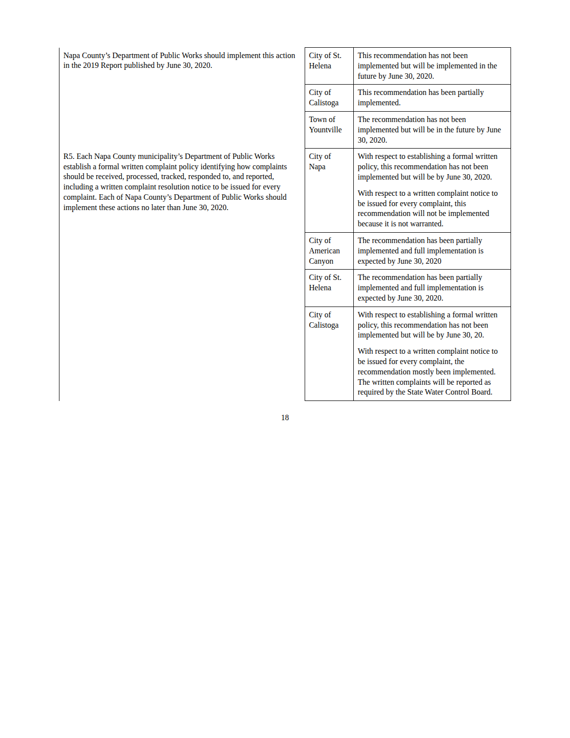| Napa County’s Department of Public Works should implement this action in the 2019 Report published by June 30, 2020. | City of St. Helena | This recommendation has not been implemented but will be implemented in the future by June 30, 2020. |
| City of Calistoga | This recommendation has been partially implemented. |
| Town of Yountville | The recommendation has not been implemented but will be in the future by June 30, 2020. |
| R5. Each Napa County municipality’s Department of Public Works establish a formal written complaint policy identifying how complaints should be received, processed, tracked, responded to, and reported, including a written complaint resolution notice to be issued for every complaint. Each of Napa County’s Department of Public Works should implement these actions no later than June 30, 2020. | City of Napa | With respect to establishing a formal written policy, this recommendation has not been implemented but will be by June 30, 2020. With respect to a written complaint notice to be issued for every complaint, this recommendation will not be implemented because it is not warranted. |
| City of American Canyon | The recommendation has been partially implemented and full implementation is expected by June 30, 2020 |
| City of St. Helena | The recommendation has been partially implemented and full implementation is expected by June 30, 2020. |
| City of Calistoga | With respect to establishing a formal written policy, this recommendation has not been implemented but will be by June 30, 20. With respect to a written complaint notice to be issued for every complaint, the recommendation mostly been implemented. The written complaints will be reported as required by the State Water Control Board. |
18